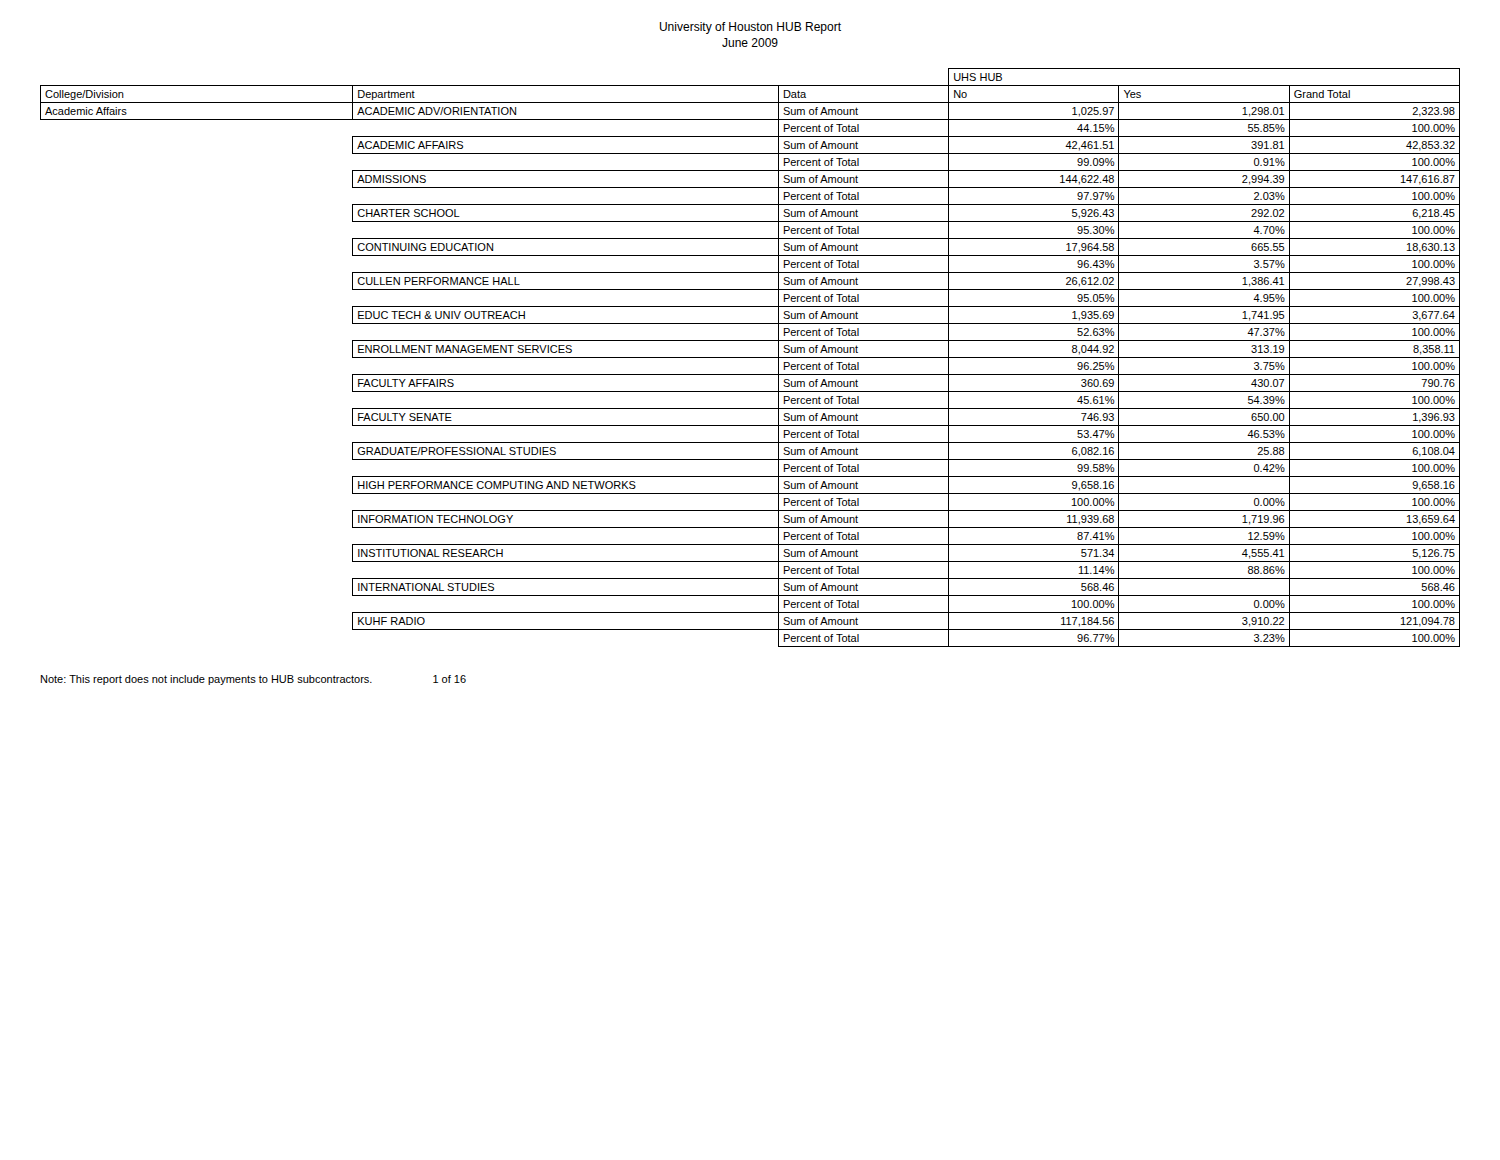University of Houston HUB Report
June 2009
| | | | UHS HUB |
| College/Division | Department | Data | No | Yes | Grand Total |
| Academic Affairs | ACADEMIC ADV/ORIENTATION | Sum of Amount | 1,025.97 | 1,298.01 | 2,323.98 |
| | | Percent of Total | 44.15% | 55.85% | 100.00% |
| | ACADEMIC AFFAIRS | Sum of Amount | 42,461.51 | 391.81 | 42,853.32 |
| | | Percent of Total | 99.09% | 0.91% | 100.00% |
| | ADMISSIONS | Sum of Amount | 144,622.48 | 2,994.39 | 147,616.87 |
| | | Percent of Total | 97.97% | 2.03% | 100.00% |
| | CHARTER SCHOOL | Sum of Amount | 5,926.43 | 292.02 | 6,218.45 |
| | | Percent of Total | 95.30% | 4.70% | 100.00% |
| | CONTINUING EDUCATION | Sum of Amount | 17,964.58 | 665.55 | 18,630.13 |
| | | Percent of Total | 96.43% | 3.57% | 100.00% |
| | CULLEN PERFORMANCE HALL | Sum of Amount | 26,612.02 | 1,386.41 | 27,998.43 |
| | | Percent of Total | 95.05% | 4.95% | 100.00% |
| | EDUC TECH & UNIV OUTREACH | Sum of Amount | 1,935.69 | 1,741.95 | 3,677.64 |
| | | Percent of Total | 52.63% | 47.37% | 100.00% |
| | ENROLLMENT MANAGEMENT SERVICES | Sum of Amount | 8,044.92 | 313.19 | 8,358.11 |
| | | Percent of Total | 96.25% | 3.75% | 100.00% |
| | FACULTY AFFAIRS | Sum of Amount | 360.69 | 430.07 | 790.76 |
| | | Percent of Total | 45.61% | 54.39% | 100.00% |
| | FACULTY SENATE | Sum of Amount | 746.93 | 650.00 | 1,396.93 |
| | | Percent of Total | 53.47% | 46.53% | 100.00% |
| | GRADUATE/PROFESSIONAL STUDIES | Sum of Amount | 6,082.16 | 25.88 | 6,108.04 |
| | | Percent of Total | 99.58% | 0.42% | 100.00% |
| | HIGH PERFORMANCE COMPUTING AND NETWORKS | Sum of Amount | 9,658.16 | | 9,658.16 |
| | | Percent of Total | 100.00% | 0.00% | 100.00% |
| | INFORMATION TECHNOLOGY | Sum of Amount | 11,939.68 | 1,719.96 | 13,659.64 |
| | | Percent of Total | 87.41% | 12.59% | 100.00% |
| | INSTITUTIONAL RESEARCH | Sum of Amount | 571.34 | 4,555.41 | 5,126.75 |
| | | Percent of Total | 11.14% | 88.86% | 100.00% |
| | INTERNATIONAL STUDIES | Sum of Amount | 568.46 | | 568.46 |
| | | Percent of Total | 100.00% | 0.00% | 100.00% |
| | KUHF RADIO | Sum of Amount | 117,184.56 | 3,910.22 | 121,094.78 |
| | | Percent of Total | 96.77% | 3.23% | 100.00% |
Note: This report does not include payments to HUB subcontractors. 1 of 16